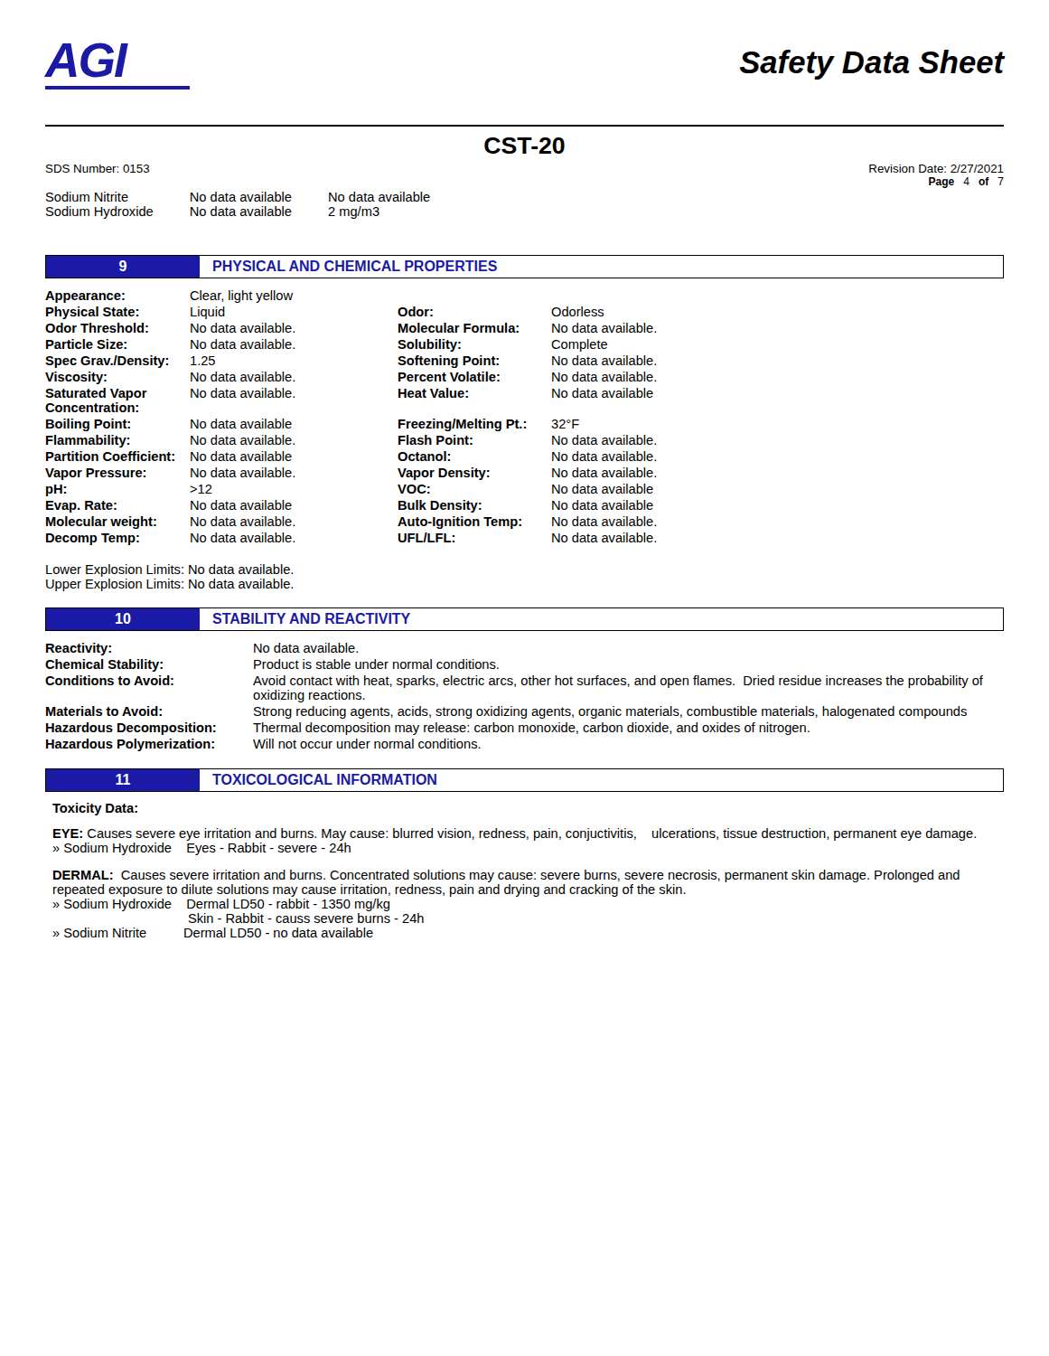AGI
Safety Data Sheet
CST-20
| SDS Number: 0153 | Revision Date: 2/27/2021 |
Page 4 of 7
| Sodium Nitrite | No data available | No data available |
| Sodium Hydroxide | No data available | 2 mg/m3 |
9
PHYSICAL AND CHEMICAL PROPERTIES
| Appearance: | Clear, light yellow | | |
| Physical State: | Liquid | Odor: | Odorless |
| Odor Threshold: | No data available. | Molecular Formula: | No data available. |
| Particle Size: | No data available. | Solubility: | Complete |
| Spec Grav./Density: | 1.25 | Softening Point: | No data available. |
| Viscosity: | No data available. | Percent Volatile: | No data available. |
| Saturated Vapor Concentration: | No data available. | Heat Value: | No data available |
| Boiling Point: | No data available | Freezing/Melting Pt.: | 32°F |
| Flammability: | No data available. | Flash Point: | No data available. |
| Partition Coefficient: | No data available | Octanol: | No data available. |
| Vapor Pressure: | No data available. | Vapor Density: | No data available. |
| pH: | >12 | VOC: | No data available |
| Evap. Rate: | No data available | Bulk Density: | No data available |
| Molecular weight: | No data available. | Auto-Ignition Temp: | No data available. |
| Decomp Temp: | No data available. | UFL/LFL: | No data available. |
Lower Explosion Limits: No data available.
Upper Explosion Limits: No data available.
10
STABILITY AND REACTIVITY
| Reactivity: | No data available. |
| Chemical Stability: | Product is stable under normal conditions. |
| Conditions to Avoid: | Avoid contact with heat, sparks, electric arcs, other hot surfaces, and open flames. Dried residue increases the probability of oxidizing reactions. |
| Materials to Avoid: | Strong reducing agents, acids, strong oxidizing agents, organic materials, combustible materials, halogenated compounds |
| Hazardous Decomposition: | Thermal decomposition may release: carbon monoxide, carbon dioxide, and oxides of nitrogen. |
| Hazardous Polymerization: | Will not occur under normal conditions. |
11
TOXICOLOGICAL INFORMATION
Toxicity Data:
EYE: Causes severe eye irritation and burns. May cause: blurred vision, redness, pain, conjuctivitis, ulcerations, tissue destruction, permanent eye damage.
» Sodium Hydroxide Eyes - Rabbit - severe - 24h
DERMAL: Causes severe irritation and burns. Concentrated solutions may cause: severe burns, severe necrosis, permanent skin damage. Prolonged and repeated exposure to dilute solutions may cause irritation, redness, pain and drying and cracking of the skin.
» Sodium Hydroxide Dermal LD50 - rabbit - 1350 mg/kg
Skin - Rabbit - causs severe burns - 24h
» Sodium Nitrite Dermal LD50 - no data available